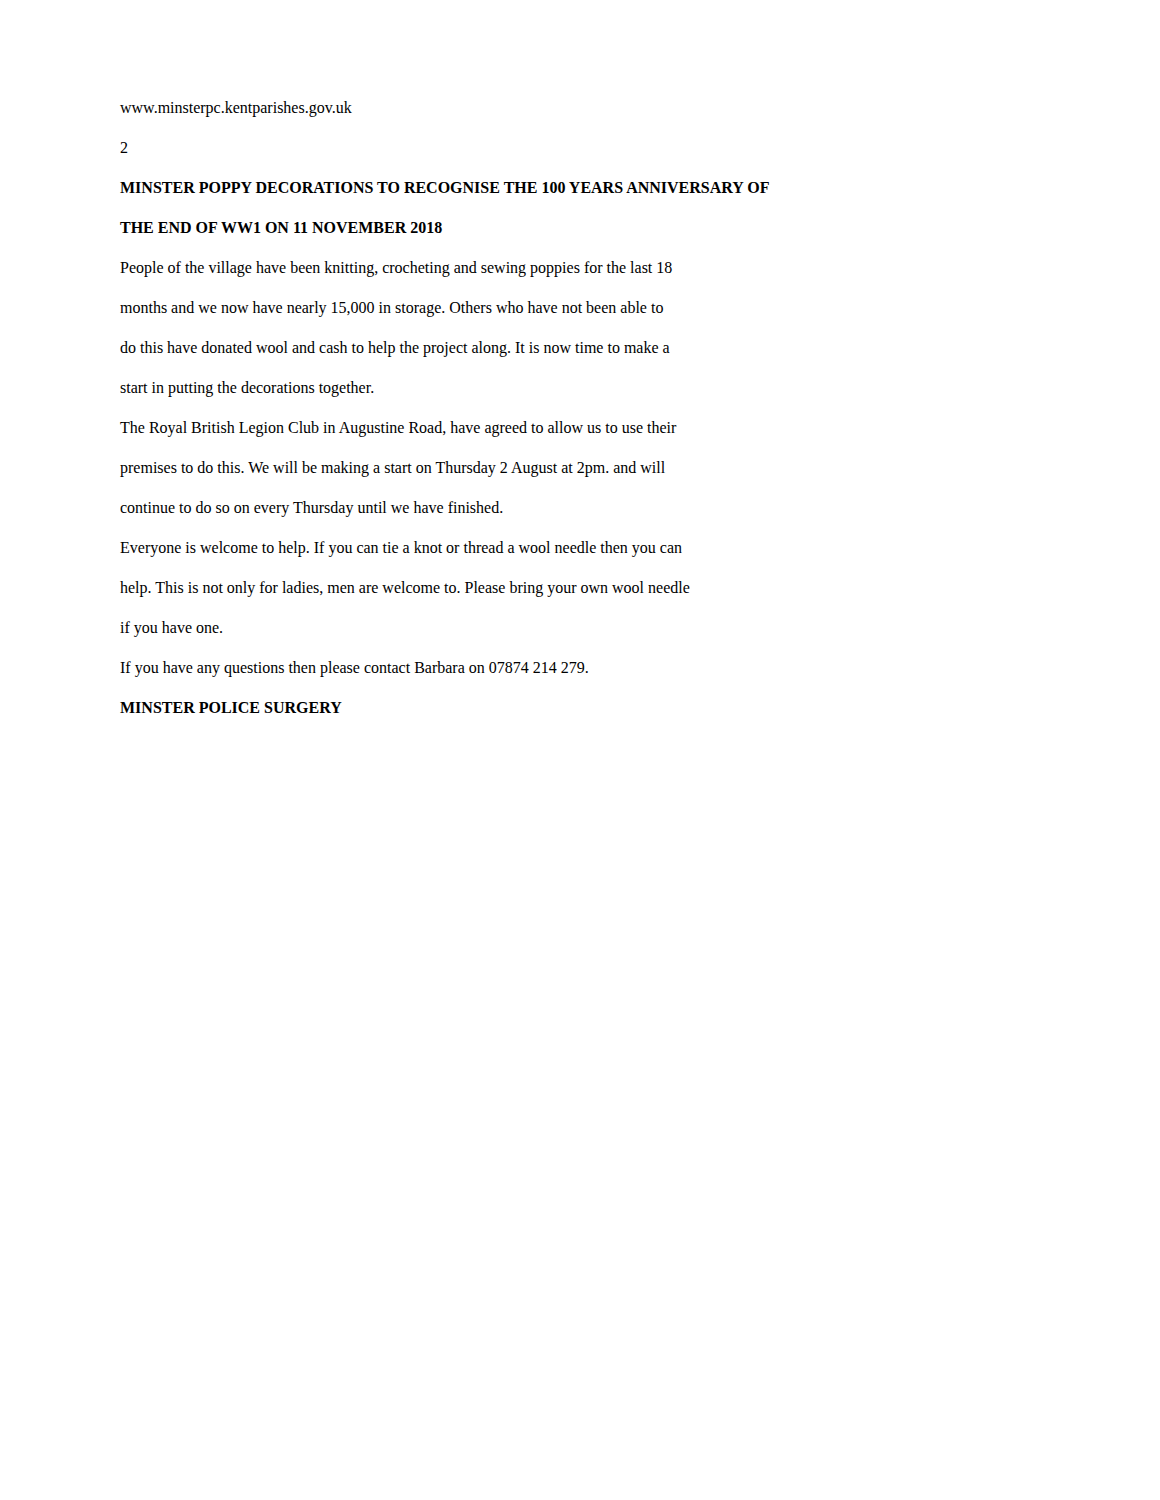www.minsterpc.kentparishes.gov.uk
2
MINSTER POPPY DECORATIONS TO RECOGNISE THE 100 YEARS ANNIVERSARY OF
THE END OF WW1 ON 11 NOVEMBER 2018
People of the village have been knitting, crocheting and sewing poppies for the last 18
months and we now have nearly 15,000 in storage. Others who have not been able to
do this have donated wool and cash to help the project along. It is now time to make a
start in putting the decorations together.
The Royal British Legion Club in Augustine Road, have agreed to allow us to use their
premises to do this. We will be making a start on Thursday 2 August at 2pm. and will
continue to do so on every Thursday until we have finished.
Everyone is welcome to help. If you can tie a knot or thread a wool needle then you can
help. This is not only for ladies, men are welcome to. Please bring your own wool needle
if you have one.
If you have any questions then please contact Barbara on 07874 214 279.
MINSTER POLICE SURGERY